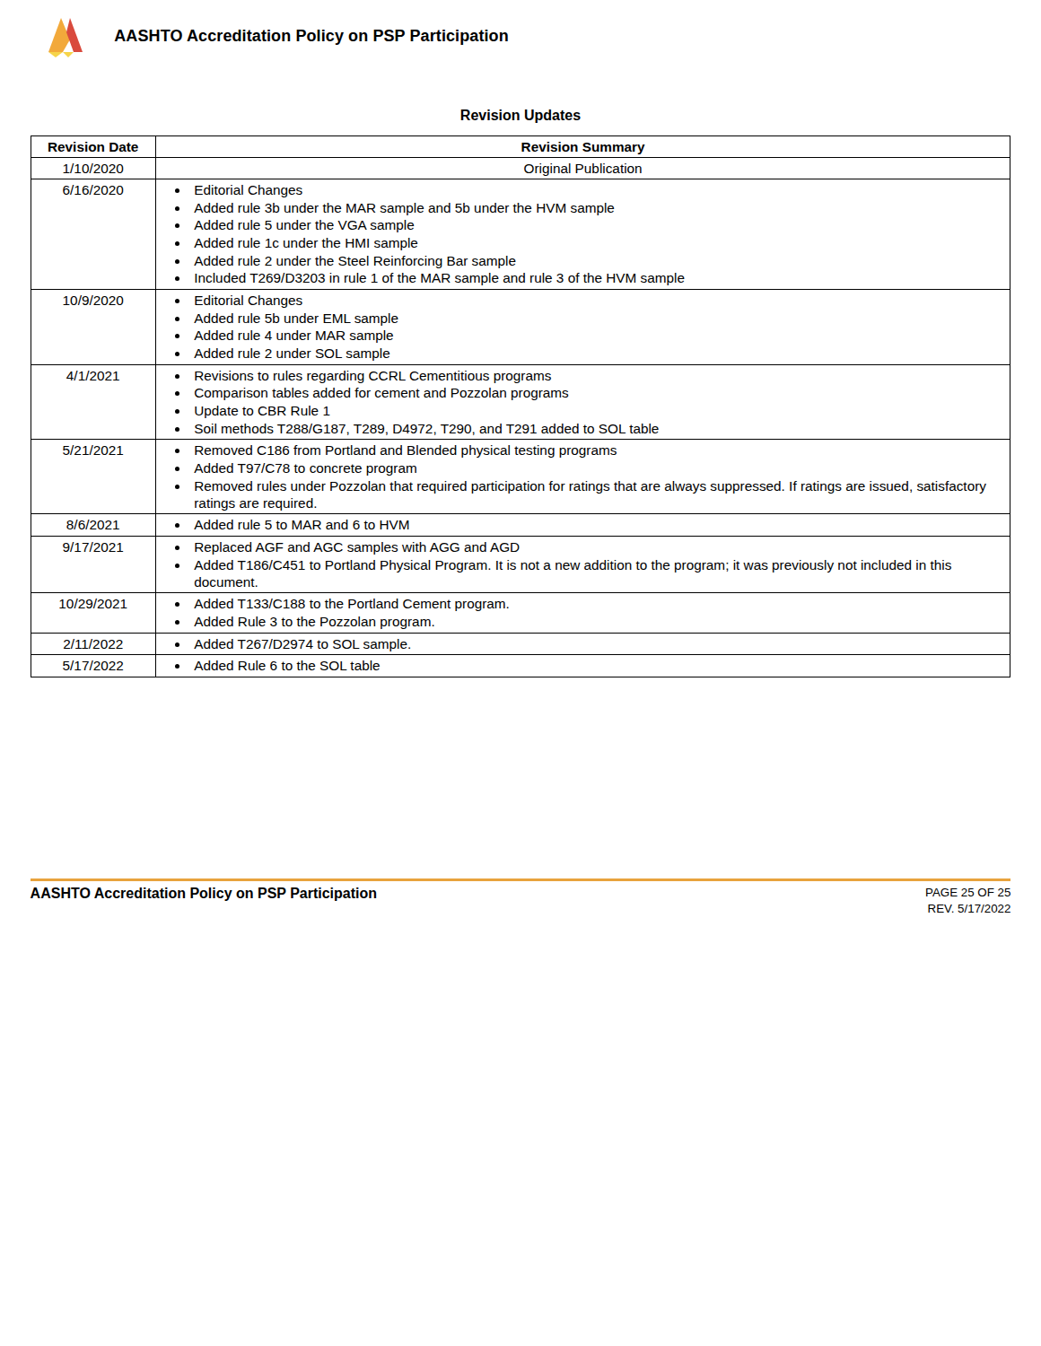AASHTO Accreditation Policy on PSP Participation
Revision Updates
| Revision Date | Revision Summary |
| --- | --- |
| 1/10/2020 | Original Publication |
| 6/16/2020 | Editorial Changes Added rule 3b under the MAR sample and 5b under the HVM sample Added rule 5 under the VGA sample Added rule 1c under the HMI sample Added rule 2 under the Steel Reinforcing Bar sample Included T269/D3203 in rule 1 of the MAR sample and rule 3 of the HVM sample |
| 10/9/2020 | Editorial Changes Added rule 5b under EML sample Added rule 4 under MAR sample Added rule 2 under SOL sample |
| 4/1/2021 | Revisions to rules regarding CCRL Cementitious programs Comparison tables added for cement and Pozzolan programs Update to CBR Rule 1 Soil methods T288/G187, T289, D4972, T290, and T291 added to SOL table |
| 5/21/2021 | Removed C186 from Portland and Blended physical testing programs Added T97/C78 to concrete program Removed rules under Pozzolan that required participation for ratings that are always suppressed. If ratings are issued, satisfactory ratings are required. |
| 8/6/2021 | Added rule 5 to MAR and 6 to HVM |
| 9/17/2021 | Replaced AGF and AGC samples with AGG and AGD Added T186/C451 to Portland Physical Program. It is not a new addition to the program; it was previously not included in this document. |
| 10/29/2021 | Added T133/C188 to the Portland Cement program. Added Rule 3 to the Pozzolan program. |
| 2/11/2022 | Added T267/D2974 to SOL sample. |
| 5/17/2022 | Added Rule 6 to the SOL table |
AASHTO Accreditation Policy on PSP Participation
PAGE 25 OF 25
REV. 5/17/2022